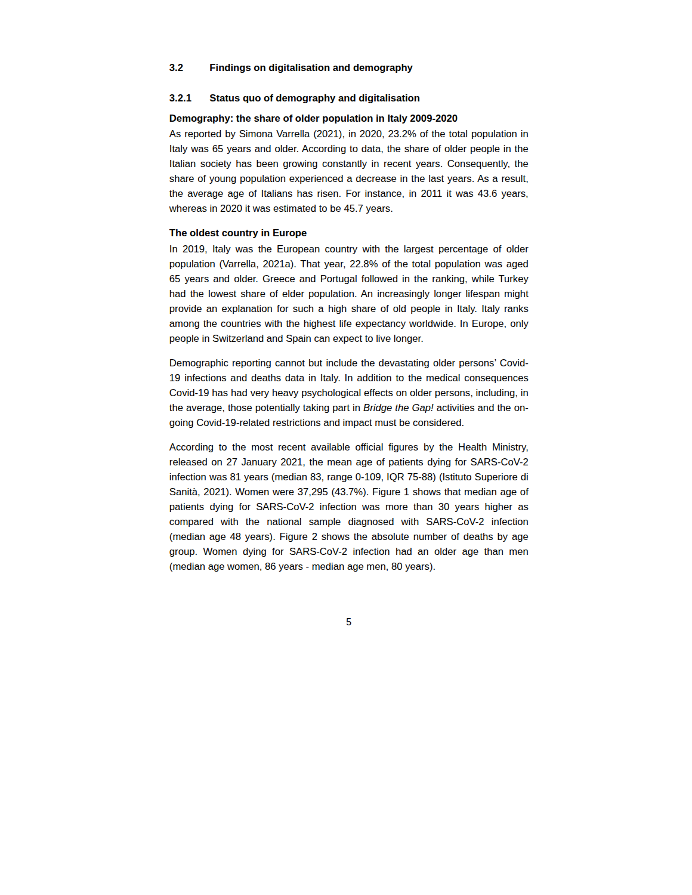3.2 Findings on digitalisation and demography
3.2.1 Status quo of demography and digitalisation
Demography: the share of older population in Italy 2009-2020
As reported by Simona Varrella (2021), in 2020, 23.2% of the total population in Italy was 65 years and older. According to data, the share of older people in the Italian society has been growing constantly in recent years. Consequently, the share of young population experienced a decrease in the last years. As a result, the average age of Italians has risen. For instance, in 2011 it was 43.6 years, whereas in 2020 it was estimated to be 45.7 years.
The oldest country in Europe
In 2019, Italy was the European country with the largest percentage of older population (Varrella, 2021a). That year, 22.8% of the total population was aged 65 years and older. Greece and Portugal followed in the ranking, while Turkey had the lowest share of elder population. An increasingly longer lifespan might provide an explanation for such a high share of old people in Italy. Italy ranks among the countries with the highest life expectancy worldwide. In Europe, only people in Switzerland and Spain can expect to live longer.
Demographic reporting cannot but include the devastating older persons’ Covid-19 infections and deaths data in Italy. In addition to the medical consequences Covid-19 has had very heavy psychological effects on older persons, including, in the average, those potentially taking part in Bridge the Gap! activities and the on-going Covid-19-related restrictions and impact must be considered.
According to the most recent available official figures by the Health Ministry, released on 27 January 2021, the mean age of patients dying for SARS-CoV-2 infection was 81 years (median 83, range 0-109, IQR 75-88) (Istituto Superiore di Sanità, 2021). Women were 37,295 (43.7%). Figure 1 shows that median age of patients dying for SARS-CoV-2 infection was more than 30 years higher as compared with the national sample diagnosed with SARS-CoV-2 infection (median age 48 years). Figure 2 shows the absolute number of deaths by age group. Women dying for SARS-CoV-2 infection had an older age than men (median age women, 86 years - median age men, 80 years).
5